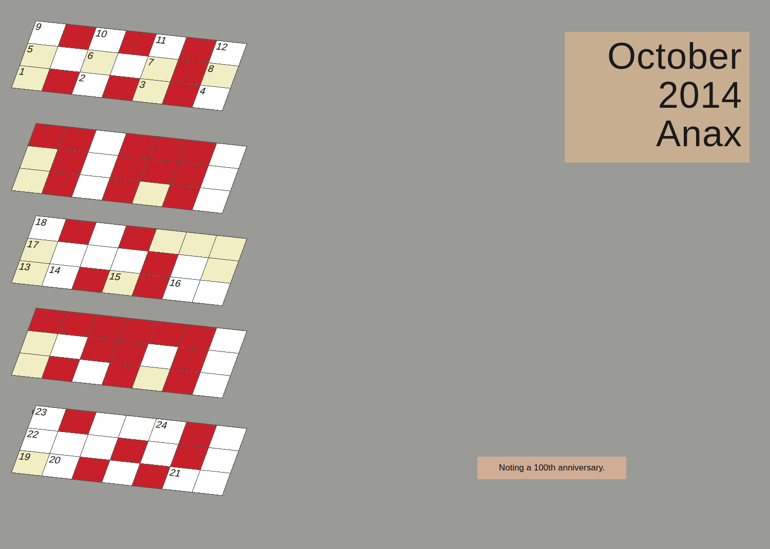October
2014
Anax
Noting a 100th anniversary.
Grid by
Chalicea
| 9 | | 10 | | 11 | | 12 |
| 5 | | 6 | | 7 | | 8 |
| 1 | | 2 | | 3 | | 4 |
| 18 | | | | | | |
| 17 | | | | | | |
| 13 | 14 | | 15 | | 16 | |
| 23 | | | | 24 | | |
| 22 | | | | | | |
| 19 | 20 | | | | 21 | |